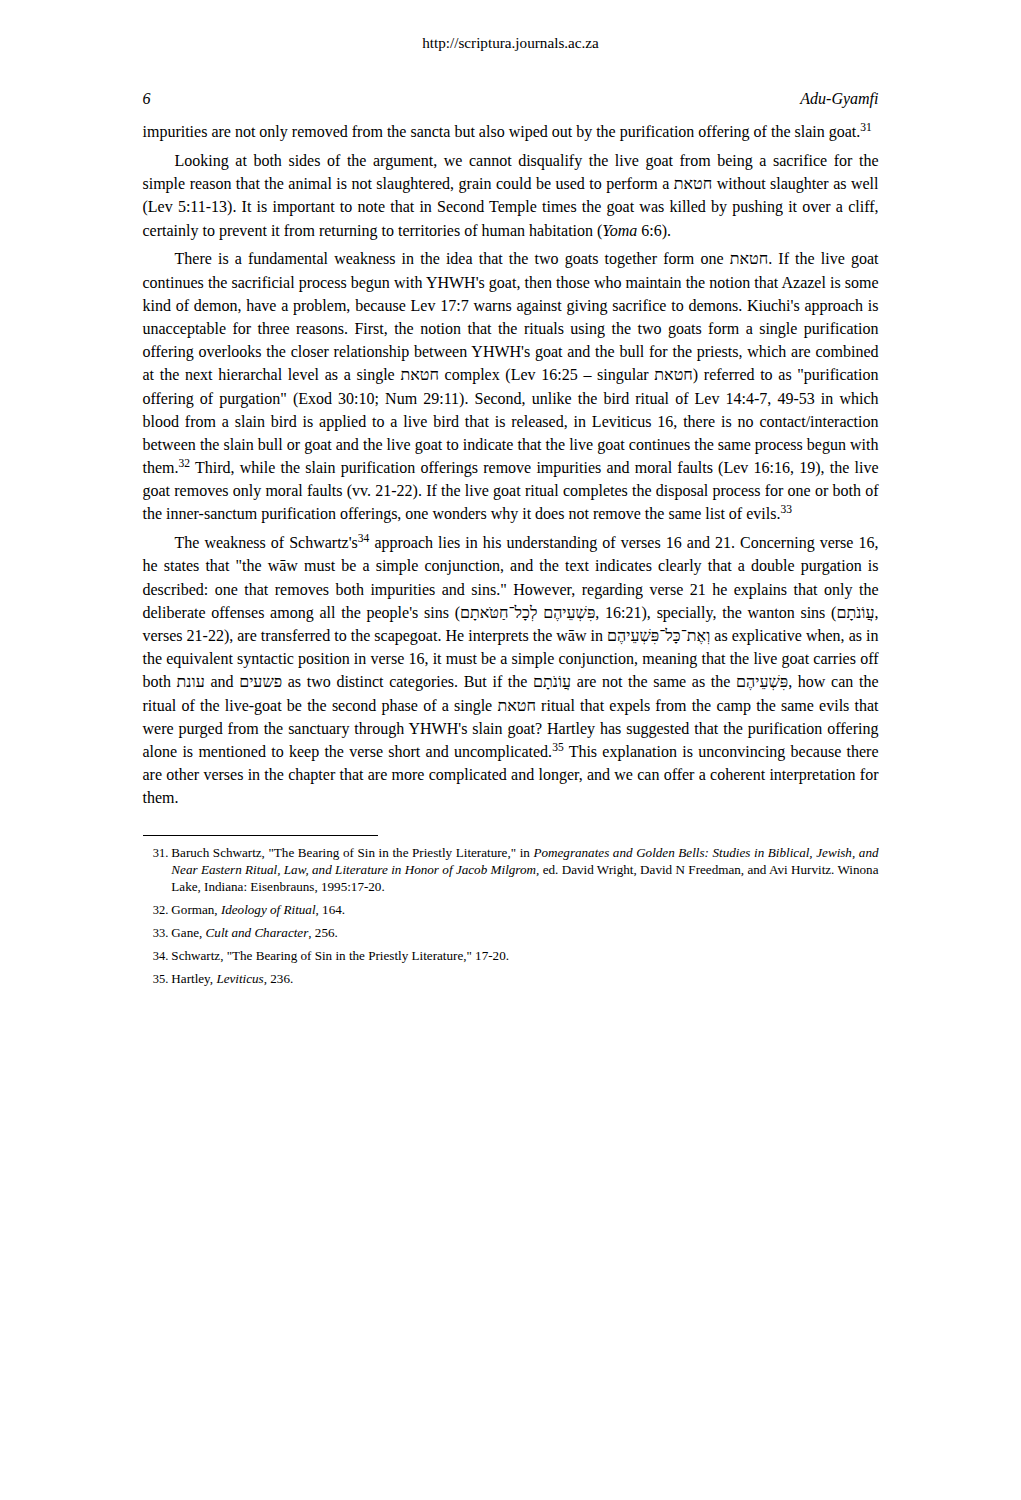http://scriptura.journals.ac.za
6 Adu-Gyamfi
impurities are not only removed from the sancta but also wiped out by the purification offering of the slain goat.31
Looking at both sides of the argument, we cannot disqualify the live goat from being a sacrifice for the simple reason that the animal is not slaughtered, grain could be used to perform a חטאת without slaughter as well (Lev 5:11-13). It is important to note that in Second Temple times the goat was killed by pushing it over a cliff, certainly to prevent it from returning to territories of human habitation (Yoma 6:6).
There is a fundamental weakness in the idea that the two goats together form one חטאת. If the live goat continues the sacrificial process begun with YHWH's goat, then those who maintain the notion that Azazel is some kind of demon, have a problem, because Lev 17:7 warns against giving sacrifice to demons. Kiuchi's approach is unacceptable for three reasons. First, the notion that the rituals using the two goats form a single purification offering overlooks the closer relationship between YHWH's goat and the bull for the priests, which are combined at the next hierarchal level as a single חטאת complex (Lev 16:25 – singular חטאת) referred to as "purification offering of purgation" (Exod 30:10; Num 29:11). Second, unlike the bird ritual of Lev 14:4-7, 49-53 in which blood from a slain bird is applied to a live bird that is released, in Leviticus 16, there is no contact/interaction between the slain bull or goat and the live goat to indicate that the live goat continues the same process begun with them.32 Third, while the slain purification offerings remove impurities and moral faults (Lev 16:16, 19), the live goat removes only moral faults (vv. 21-22). If the live goat ritual completes the disposal process for one or both of the inner-sanctum purification offerings, one wonders why it does not remove the same list of evils.33
The weakness of Schwartz's34 approach lies in his understanding of verses 16 and 21. Concerning verse 16, he states that "the wāw must be a simple conjunction, and the text indicates clearly that a double purgation is described: one that removes both impurities and sins." However, regarding verse 21 he explains that only the deliberate offenses among all the people's sins (פִּשְׁעֵיהֶם לְכָל־חַטֹּאתָם, 16:21), specially, the wanton sins (עֲוֹנֹתָם, verses 21-22), are transferred to the scapegoat. He interprets the wāw in וְאֶת־כָּל־פִּשְׁעֵיהֶם as explicative when, as in the equivalent syntactic position in verse 16, it must be a simple conjunction, meaning that the live goat carries off both עונת and פשעים as two distinct categories. But if the עֲוֹנֹתָם are not the same as the פִּשְׁעֵיהֶם, how can the ritual of the live-goat be the second phase of a single חטאת ritual that expels from the camp the same evils that were purged from the sanctuary through YHWH's slain goat? Hartley has suggested that the purification offering alone is mentioned to keep the verse short and uncomplicated.35 This explanation is unconvincing because there are other verses in the chapter that are more complicated and longer, and we can offer a coherent interpretation for them.
Baruch Schwartz, "The Bearing of Sin in the Priestly Literature," in Pomegranates and Golden Bells: Studies in Biblical, Jewish, and Near Eastern Ritual, Law, and Literature in Honor of Jacob Milgrom, ed. David Wright, David N Freedman, and Avi Hurvitz. Winona Lake, Indiana: Eisenbrauns, 1995:17-20.
Gorman, Ideology of Ritual, 164.
Gane, Cult and Character, 256.
Schwartz, "The Bearing of Sin in the Priestly Literature," 17-20.
Hartley, Leviticus, 236.